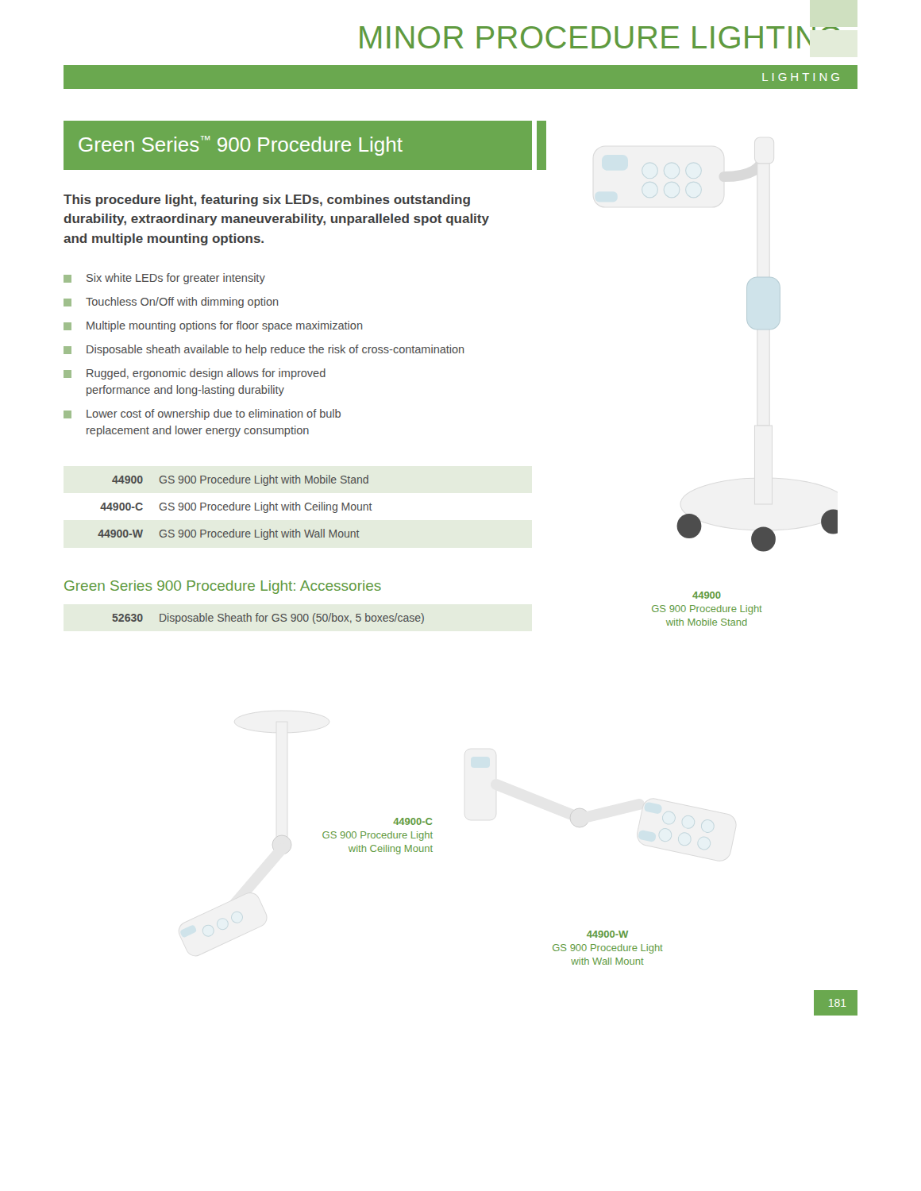Minor Procedure Lighting
Lighting
Green Series™ 900 Procedure Light
This procedure light, featuring six LEDs, combines outstanding durability, extraordinary maneuverability, unparalleled spot quality and multiple mounting options.
Six white LEDs for greater intensity
Touchless On/Off with dimming option
Multiple mounting options for floor space maximization
Disposable sheath available to help reduce the risk of cross-contamination
Rugged, ergonomic design allows for improved
performance and long-lasting durability
Lower cost of ownership due to elimination of bulb
replacement and lower energy consumption
| 44900 | GS 900 Procedure Light with Mobile Stand |
| 44900-C | GS 900 Procedure Light with Ceiling Mount |
| 44900-W | GS 900 Procedure Light with Wall Mount |
Green Series 900 Procedure Light: Accessories
| 52630 | Disposable Sheath for GS 900 (50/box, 5 boxes/case) |
44900 GS 900 Procedure Light
with Mobile Stand
44900-C GS 900 Procedure Light
with Ceiling Mount
44900-W GS 900 Procedure Light
with Wall Mount
181